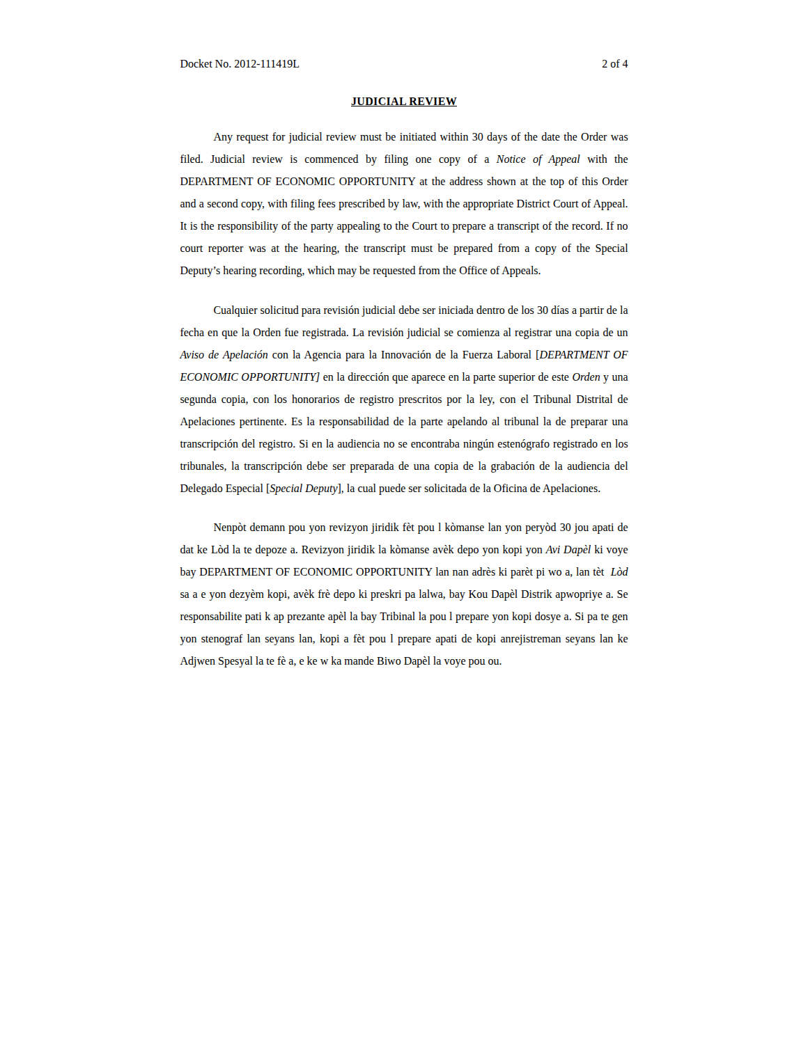Docket No. 2012-111419L 2 of 4
JUDICIAL REVIEW
Any request for judicial review must be initiated within 30 days of the date the Order was filed. Judicial review is commenced by filing one copy of a Notice of Appeal with the DEPARTMENT OF ECONOMIC OPPORTUNITY at the address shown at the top of this Order and a second copy, with filing fees prescribed by law, with the appropriate District Court of Appeal. It is the responsibility of the party appealing to the Court to prepare a transcript of the record. If no court reporter was at the hearing, the transcript must be prepared from a copy of the Special Deputy’s hearing recording, which may be requested from the Office of Appeals.
Cualquier solicitud para revisión judicial debe ser iniciada dentro de los 30 días a partir de la fecha en que la Orden fue registrada. La revisión judicial se comienza al registrar una copia de un Aviso de Apelación con la Agencia para la Innovación de la Fuerza Laboral [DEPARTMENT OF ECONOMIC OPPORTUNITY] en la dirección que aparece en la parte superior de este Orden y una segunda copia, con los honorarios de registro prescritos por la ley, con el Tribunal Distrital de Apelaciones pertinente. Es la responsabilidad de la parte apelando al tribunal la de preparar una transcripción del registro. Si en la audiencia no se encontraba ningún estenógrafo registrado en los tribunales, la transcripción debe ser preparada de una copia de la grabación de la audiencia del Delegado Especial [Special Deputy], la cual puede ser solicitada de la Oficina de Apelaciones.
Nenpòt demann pou yon revizyon jiridik fèt pou l kòmanse lan yon peryòd 30 jou apati de dat ke Lòd la te depoze a. Revizyon jiridik la kòmanse avèk depo yon kopi yon Avi Dapèl ki voye bay DEPARTMENT OF ECONOMIC OPPORTUNITY lan nan adrès ki parèt pi wo a, lan tèt Lòd sa a e yon dezyèm kopi, avèk frè depo ki preskri pa lalwa, bay Kou Dapèl Distrik apwopriye a. Se responsabilite pati k ap prezante apèl la bay Tribinal la pou l prepare yon kopi dosye a. Si pa te gen yon stenograf lan seyans lan, kopi a fèt pou l prepare apati de kopi anrejistreman seyans lan ke Adjwen Spesyal la te fè a, e ke w ka mande Biwo Dapèl la voye pou ou.